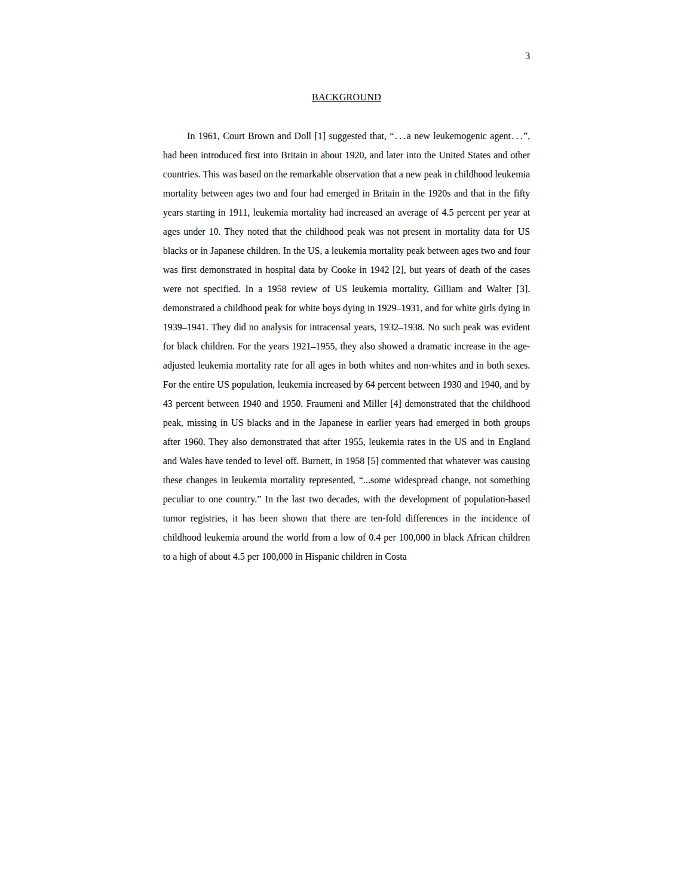3
BACKGROUND
In 1961, Court Brown and Doll [1] suggested that, “ . . . a new leukemogenic agent . . . ”, had been introduced first into Britain in about 1920, and later into the United States and other countries. This was based on the remarkable observation that a new peak in childhood leukemia mortality between ages two and four had emerged in Britain in the 1920s and that in the fifty years starting in 1911, leukemia mortality had increased an average of 4.5 percent per year at ages under 10. They noted that the childhood peak was not present in mortality data for US blacks or in Japanese children. In the US, a leukemia mortality peak between ages two and four was first demonstrated in hospital data by Cooke in 1942 [2], but years of death of the cases were not specified. In a 1958 review of US leukemia mortality, Gilliam and Walter [3]. demonstrated a childhood peak for white boys dying in 1929–1931, and for white girls dying in 1939–1941. They did no analysis for intracensal years, 1932–1938. No such peak was evident for black children. For the years 1921–1955, they also showed a dramatic increase in the age-adjusted leukemia mortality rate for all ages in both whites and non-whites and in both sexes. For the entire US population, leukemia increased by 64 percent between 1930 and 1940, and by 43 percent between 1940 and 1950. Fraumeni and Miller [4] demonstrated that the childhood peak, missing in US blacks and in the Japanese in earlier years had emerged in both groups after 1960. They also demonstrated that after 1955, leukemia rates in the US and in England and Wales have tended to level off. Burnett, in 1958 [5] commented that whatever was causing these changes in leukemia mortality represented, “...some widespread change, not something peculiar to one country.” In the last two decades, with the development of population-based tumor registries, it has been shown that there are ten-fold differences in the incidence of childhood leukemia around the world from a low of 0.4 per 100,000 in black African children to a high of about 4.5 per 100,000 in Hispanic children in Costa